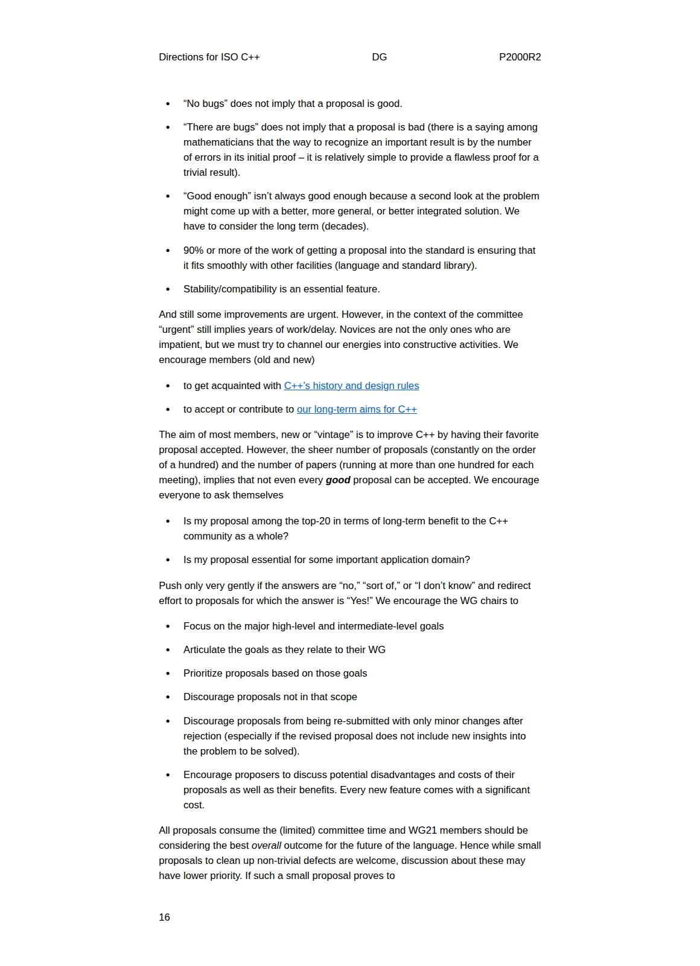Directions for ISO C++ DG P2000R2
“No bugs” does not imply that a proposal is good.
“There are bugs” does not imply that a proposal is bad (there is a saying among mathematicians that the way to recognize an important result is by the number of errors in its initial proof – it is relatively simple to provide a flawless proof for a trivial result).
“Good enough” isn’t always good enough because a second look at the problem might come up with a better, more general, or better integrated solution. We have to consider the long term (decades).
90% or more of the work of getting a proposal into the standard is ensuring that it fits smoothly with other facilities (language and standard library).
Stability/compatibility is an essential feature.
And still some improvements are urgent. However, in the context of the committee “urgent” still implies years of work/delay. Novices are not the only ones who are impatient, but we must try to channel our energies into constructive activities. We encourage members (old and new)
to get acquainted with C++’s history and design rules
to accept or contribute to our long-term aims for C++
The aim of most members, new or “vintage” is to improve C++ by having their favorite proposal accepted. However, the sheer number of proposals (constantly on the order of a hundred) and the number of papers (running at more than one hundred for each meeting), implies that not even every good proposal can be accepted. We encourage everyone to ask themselves
Is my proposal among the top-20 in terms of long-term benefit to the C++ community as a whole?
Is my proposal essential for some important application domain?
Push only very gently if the answers are “no,” “sort of,” or “I don’t know” and redirect effort to proposals for which the answer is “Yes!” We encourage the WG chairs to
Focus on the major high-level and intermediate-level goals
Articulate the goals as they relate to their WG
Prioritize proposals based on those goals
Discourage proposals not in that scope
Discourage proposals from being re-submitted with only minor changes after rejection (especially if the revised proposal does not include new insights into the problem to be solved).
Encourage proposers to discuss potential disadvantages and costs of their proposals as well as their benefits. Every new feature comes with a significant cost.
All proposals consume the (limited) committee time and WG21 members should be considering the best overall outcome for the future of the language. Hence while small proposals to clean up non-trivial defects are welcome, discussion about these may have lower priority. If such a small proposal proves to
16